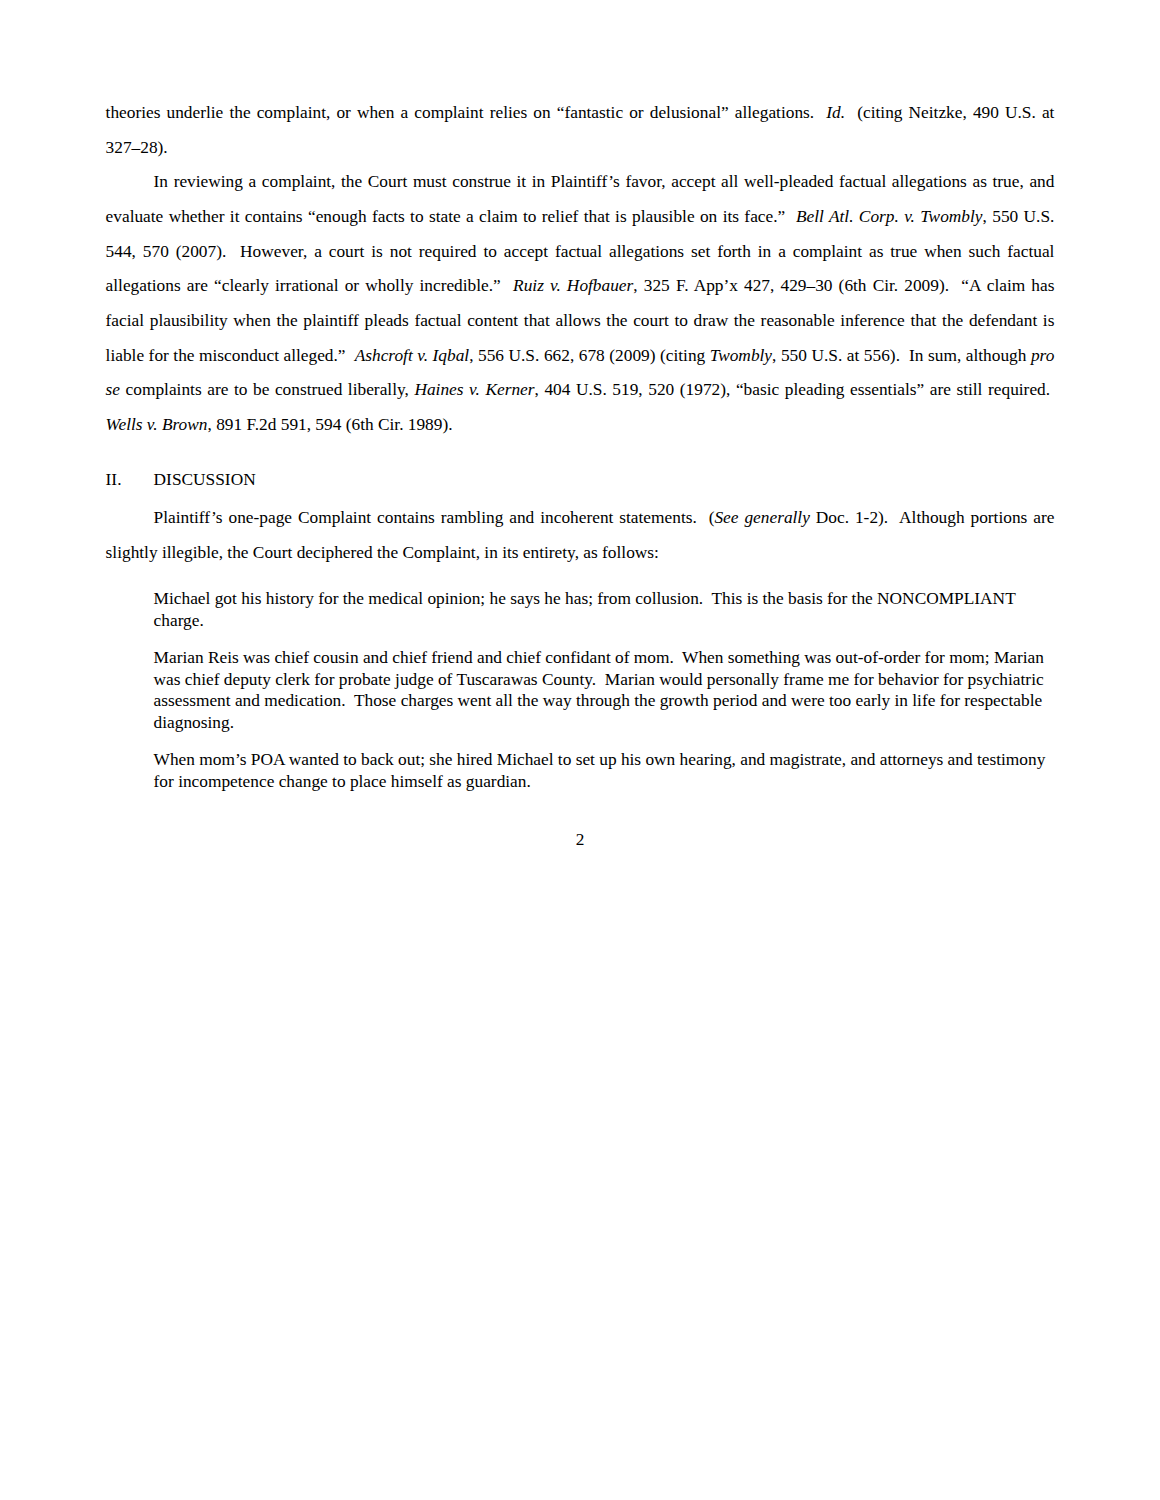theories underlie the complaint, or when a complaint relies on “fantastic or delusional” allegations. Id. (citing Neitzke, 490 U.S. at 327–28).
In reviewing a complaint, the Court must construe it in Plaintiff’s favor, accept all well-pleaded factual allegations as true, and evaluate whether it contains “enough facts to state a claim to relief that is plausible on its face.” Bell Atl. Corp. v. Twombly, 550 U.S. 544, 570 (2007). However, a court is not required to accept factual allegations set forth in a complaint as true when such factual allegations are “clearly irrational or wholly incredible.” Ruiz v. Hofbauer, 325 F. App’x 427, 429–30 (6th Cir. 2009). “A claim has facial plausibility when the plaintiff pleads factual content that allows the court to draw the reasonable inference that the defendant is liable for the misconduct alleged.” Ashcroft v. Iqbal, 556 U.S. 662, 678 (2009) (citing Twombly, 550 U.S. at 556). In sum, although pro se complaints are to be construed liberally, Haines v. Kerner, 404 U.S. 519, 520 (1972), “basic pleading essentials” are still required. Wells v. Brown, 891 F.2d 591, 594 (6th Cir. 1989).
II. DISCUSSION
Plaintiff’s one-page Complaint contains rambling and incoherent statements. (See generally Doc. 1-2). Although portions are slightly illegible, the Court deciphered the Complaint, in its entirety, as follows:
Michael got his history for the medical opinion; he says he has; from collusion. This is the basis for the NONCOMPLIANT charge.
Marian Reis was chief cousin and chief friend and chief confidant of mom. When something was out-of-order for mom; Marian was chief deputy clerk for probate judge of Tuscarawas County. Marian would personally frame me for behavior for psychiatric assessment and medication. Those charges went all the way through the growth period and were too early in life for respectable diagnosing.
When mom’s POA wanted to back out; she hired Michael to set up his own hearing, and magistrate, and attorneys and testimony for incompetence change to place himself as guardian.
2